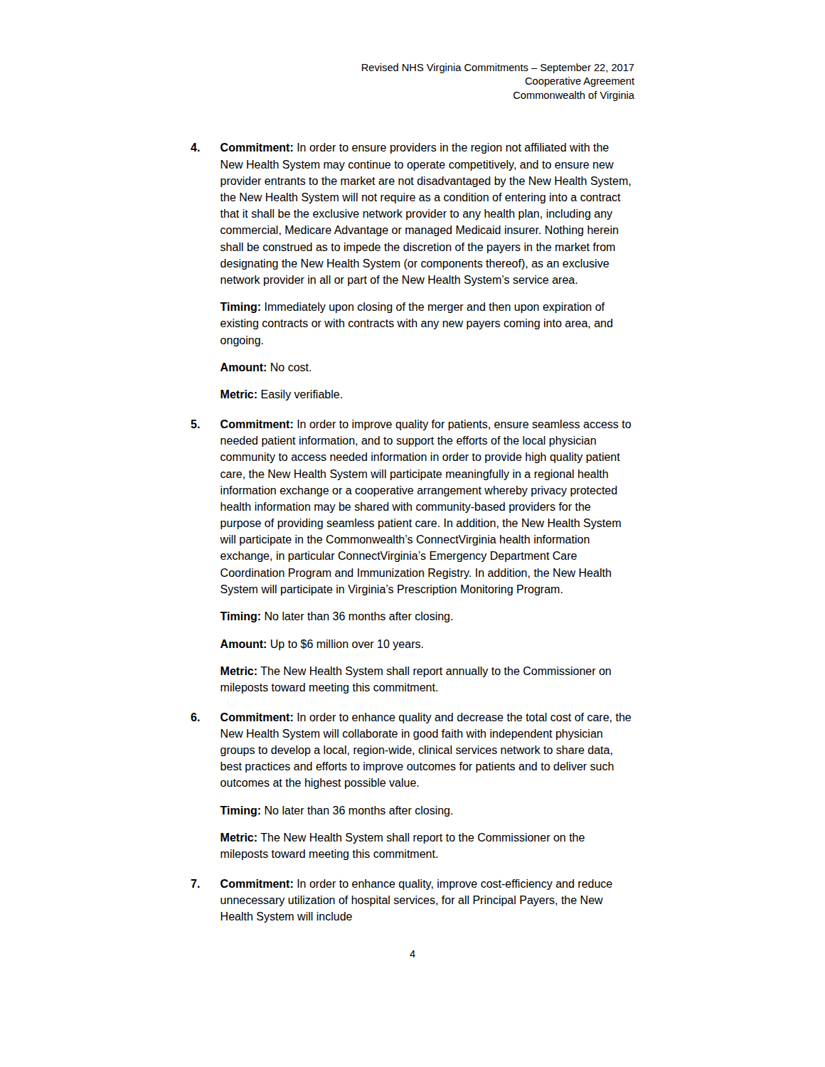Revised NHS Virginia Commitments – September 22, 2017
Cooperative Agreement
Commonwealth of Virginia
4.
Commitment: In order to ensure providers in the region not affiliated with the New Health System may continue to operate competitively, and to ensure new provider entrants to the market are not disadvantaged by the New Health System, the New Health System will not require as a condition of entering into a contract that it shall be the exclusive network provider to any health plan, including any commercial, Medicare Advantage or managed Medicaid insurer. Nothing herein shall be construed as to impede the discretion of the payers in the market from designating the New Health System (or components thereof), as an exclusive network provider in all or part of the New Health System’s service area.
Timing: Immediately upon closing of the merger and then upon expiration of existing contracts or with contracts with any new payers coming into area, and ongoing.
Amount: No cost.
Metric: Easily verifiable.
5.
Commitment: In order to improve quality for patients, ensure seamless access to needed patient information, and to support the efforts of the local physician community to access needed information in order to provide high quality patient care, the New Health System will participate meaningfully in a regional health information exchange or a cooperative arrangement whereby privacy protected health information may be shared with community-based providers for the purpose of providing seamless patient care. In addition, the New Health System will participate in the Commonwealth’s ConnectVirginia health information exchange, in particular ConnectVirginia’s Emergency Department Care Coordination Program and Immunization Registry. In addition, the New Health System will participate in Virginia’s Prescription Monitoring Program.
Timing: No later than 36 months after closing.
Amount: Up to $6 million over 10 years.
Metric: The New Health System shall report annually to the Commissioner on mileposts toward meeting this commitment.
6.
Commitment: In order to enhance quality and decrease the total cost of care, the New Health System will collaborate in good faith with independent physician groups to develop a local, region-wide, clinical services network to share data, best practices and efforts to improve outcomes for patients and to deliver such outcomes at the highest possible value.
Timing: No later than 36 months after closing.
Metric: The New Health System shall report to the Commissioner on the mileposts toward meeting this commitment.
7.
Commitment: In order to enhance quality, improve cost-efficiency and reduce unnecessary utilization of hospital services, for all Principal Payers, the New Health System will include
4